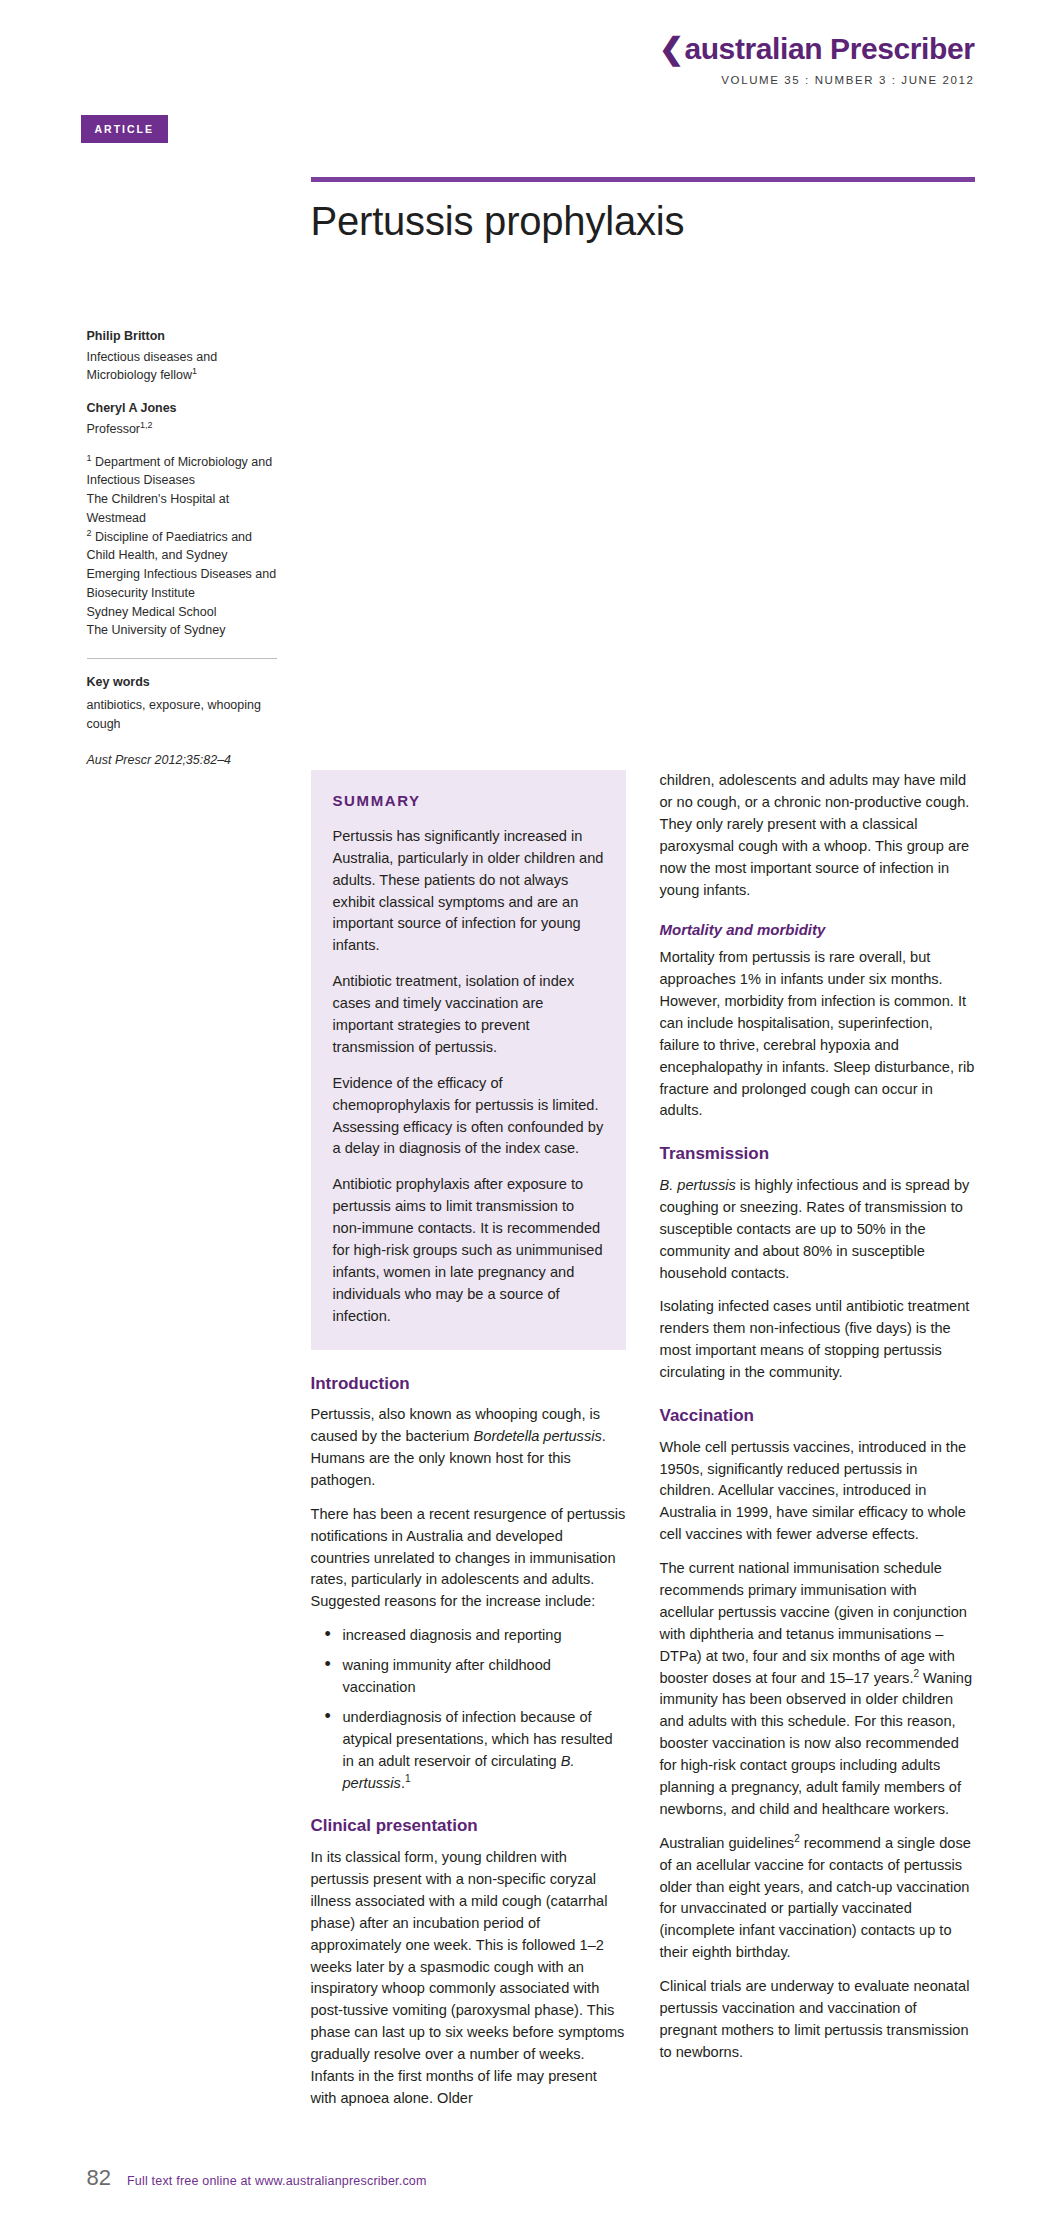❮australian Prescriber
Volume 35 : Number 3 : June 2012
Article
Philip Britton
Infectious diseases and Microbiology fellow1
Cheryl A Jones
Professor1,2
1 Department of Microbiology and Infectious Diseases
The Children's Hospital at Westmead
2 Discipline of Paediatrics and Child Health, and Sydney Emerging Infectious Diseases and Biosecurity Institute
Sydney Medical School
The University of Sydney
Key words
antibiotics, exposure, whooping cough
Aust Prescr 2012;35:82–4
Pertussis prophylaxis
Summary
Pertussis has significantly increased in Australia, particularly in older children and adults. These patients do not always exhibit classical symptoms and are an important source of infection for young infants.
Antibiotic treatment, isolation of index cases and timely vaccination are important strategies to prevent transmission of pertussis.
Evidence of the efficacy of chemoprophylaxis for pertussis is limited. Assessing efficacy is often confounded by a delay in diagnosis of the index case.
Antibiotic prophylaxis after exposure to pertussis aims to limit transmission to non-immune contacts. It is recommended for high-risk groups such as unimmunised infants, women in late pregnancy and individuals who may be a source of infection.
Introduction
Pertussis, also known as whooping cough, is caused by the bacterium Bordetella pertussis. Humans are the only known host for this pathogen.
There has been a recent resurgence of pertussis notifications in Australia and developed countries unrelated to changes in immunisation rates, particularly in adolescents and adults. Suggested reasons for the increase include:
increased diagnosis and reporting
waning immunity after childhood vaccination
underdiagnosis of infection because of atypical presentations, which has resulted in an adult reservoir of circulating B. pertussis.1
Clinical presentation
In its classical form, young children with pertussis present with a non-specific coryzal illness associated with a mild cough (catarrhal phase) after an incubation period of approximately one week. This is followed 1–2 weeks later by a spasmodic cough with an inspiratory whoop commonly associated with post-tussive vomiting (paroxysmal phase). This phase can last up to six weeks before symptoms gradually resolve over a number of weeks. Infants in the first months of life may present with apnoea alone. Older
children, adolescents and adults may have mild or no cough, or a chronic non-productive cough. They only rarely present with a classical paroxysmal cough with a whoop. This group are now the most important source of infection in young infants.
Mortality and morbidity
Mortality from pertussis is rare overall, but approaches 1% in infants under six months. However, morbidity from infection is common. It can include hospitalisation, superinfection, failure to thrive, cerebral hypoxia and encephalopathy in infants. Sleep disturbance, rib fracture and prolonged cough can occur in adults.
Transmission
B. pertussis is highly infectious and is spread by coughing or sneezing. Rates of transmission to susceptible contacts are up to 50% in the community and about 80% in susceptible household contacts.
Isolating infected cases until antibiotic treatment renders them non-infectious (five days) is the most important means of stopping pertussis circulating in the community.
Vaccination
Whole cell pertussis vaccines, introduced in the 1950s, significantly reduced pertussis in children. Acellular vaccines, introduced in Australia in 1999, have similar efficacy to whole cell vaccines with fewer adverse effects.
The current national immunisation schedule recommends primary immunisation with acellular pertussis vaccine (given in conjunction with diphtheria and tetanus immunisations – DTPa) at two, four and six months of age with booster doses at four and 15–17 years.2 Waning immunity has been observed in older children and adults with this schedule. For this reason, booster vaccination is now also recommended for high-risk contact groups including adults planning a pregnancy, adult family members of newborns, and child and healthcare workers.
Australian guidelines2 recommend a single dose of an acellular vaccine for contacts of pertussis older than eight years, and catch-up vaccination for unvaccinated or partially vaccinated (incomplete infant vaccination) contacts up to their eighth birthday.
Clinical trials are underway to evaluate neonatal pertussis vaccination and vaccination of pregnant mothers to limit pertussis transmission to newborns.
82
Full text free online at www.australianprescriber.com